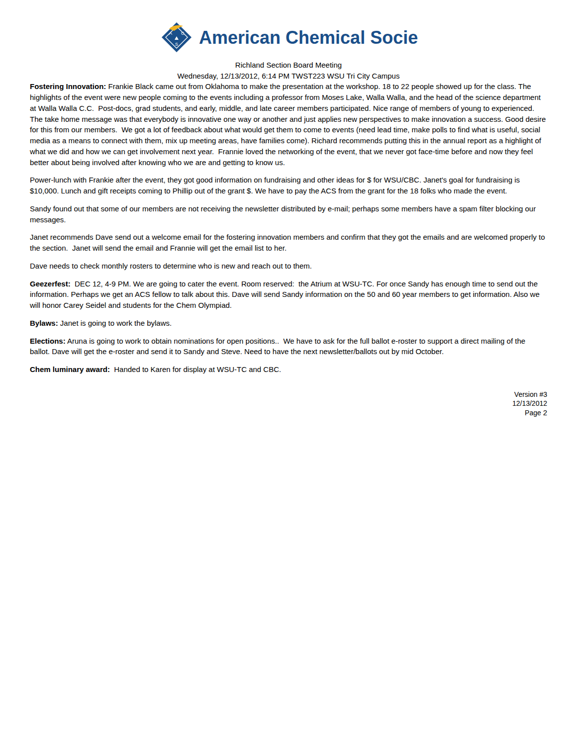A C S American Chemical Society
Richland Section Board Meeting
Wednesday, 12/13/2012, 6:14 PM TWST223 WSU Tri City Campus
Fostering Innovation: Frankie Black came out from Oklahoma to make the presentation at the workshop. 18 to 22 people showed up for the class. The highlights of the event were new people coming to the events including a professor from Moses Lake, Walla Walla, and the head of the science department at Walla Walla C.C. Post-docs, grad students, and early, middle, and late career members participated. Nice range of members of young to experienced. The take home message was that everybody is innovative one way or another and just applies new perspectives to make innovation a success. Good desire for this from our members. We got a lot of feedback about what would get them to come to events (need lead time, make polls to find what is useful, social media as a means to connect with them, mix up meeting areas, have families come). Richard recommends putting this in the annual report as a highlight of what we did and how we can get involvement next year. Frannie loved the networking of the event, that we never got face-time before and now they feel better about being involved after knowing who we are and getting to know us.
Power-lunch with Frankie after the event, they got good information on fundraising and other ideas for $ for WSU/CBC. Janet's goal for fundraising is $10,000. Lunch and gift receipts coming to Phillip out of the grant $. We have to pay the ACS from the grant for the 18 folks who made the event.
Sandy found out that some of our members are not receiving the newsletter distributed by e-mail; perhaps some members have a spam filter blocking our messages.
Janet recommends Dave send out a welcome email for the fostering innovation members and confirm that they got the emails and are welcomed properly to the section. Janet will send the email and Frannie will get the email list to her.
Dave needs to check monthly rosters to determine who is new and reach out to them.
Geezerfest: DEC 12, 4-9 PM. We are going to cater the event. Room reserved: the Atrium at WSU-TC. For once Sandy has enough time to send out the information. Perhaps we get an ACS fellow to talk about this. Dave will send Sandy information on the 50 and 60 year members to get information. Also we will honor Carey Seidel and students for the Chem Olympiad.
Bylaws: Janet is going to work the bylaws.
Elections: Aruna is going to work to obtain nominations for open positions.. We have to ask for the full ballot e-roster to support a direct mailing of the ballot. Dave will get the e-roster and send it to Sandy and Steve. Need to have the next newsletter/ballots out by mid October.
Chem luminary award: Handed to Karen for display at WSU-TC and CBC.
Version #3
12/13/2012
Page 2